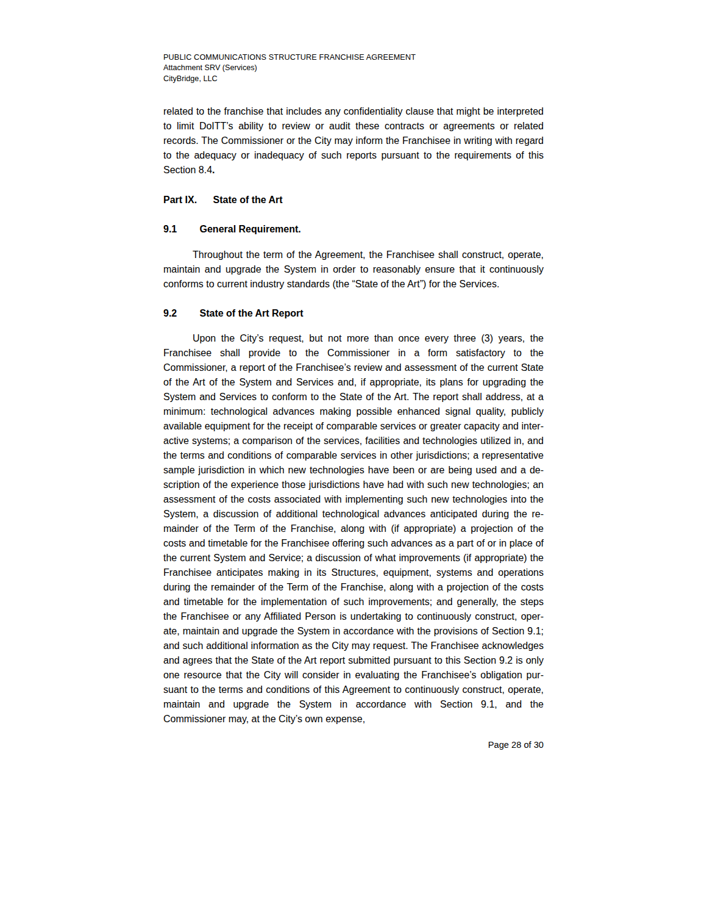Public Communications Structure Franchise Agreement
Attachment SRV (Services)
CityBridge, LLC
related to the franchise that includes any confidentiality clause that might be interpreted to limit DoITT’s ability to review or audit these contracts or agreements or related records. The Commissioner or the City may inform the Franchisee in writing with regard to the adequacy or inadequacy of such reports pursuant to the requirements of this Section 8.4.
Part IX. State of the Art
9.1 General Requirement.
Throughout the term of the Agreement, the Franchisee shall construct, operate, maintain and upgrade the System in order to reasonably ensure that it continuously conforms to current industry standards (the “State of the Art”) for the Services.
9.2 State of the Art Report
Upon the City’s request, but not more than once every three (3) years, the Franchisee shall provide to the Commissioner in a form satisfactory to the Commissioner, a report of the Franchisee’s review and assessment of the current State of the Art of the System and Services and, if appropriate, its plans for upgrading the System and Services to conform to the State of the Art. The report shall address, at a minimum: technological advances making possible enhanced signal quality, publicly available equipment for the receipt of comparable services or greater capacity and interactive systems; a comparison of the services, facilities and technologies utilized in, and the terms and conditions of comparable services in other jurisdictions; a representative sample jurisdiction in which new technologies have been or are being used and a description of the experience those jurisdictions have had with such new technologies; an assessment of the costs associated with implementing such new technologies into the System, a discussion of additional technological advances anticipated during the remainder of the Term of the Franchise, along with (if appropriate) a projection of the costs and timetable for the Franchisee offering such advances as a part of or in place of the current System and Service; a discussion of what improvements (if appropriate) the Franchisee anticipates making in its Structures, equipment, systems and operations during the remainder of the Term of the Franchise, along with a projection of the costs and timetable for the implementation of such improvements; and generally, the steps the Franchisee or any Affiliated Person is undertaking to continuously construct, operate, maintain and upgrade the System in accordance with the provisions of Section 9.1; and such additional information as the City may request. The Franchisee acknowledges and agrees that the State of the Art report submitted pursuant to this Section 9.2 is only one resource that the City will consider in evaluating the Franchisee’s obligation pursuant to the terms and conditions of this Agreement to continuously construct, operate, maintain and upgrade the System in accordance with Section 9.1, and the Commissioner may, at the City’s own expense,
Page 28 of 30